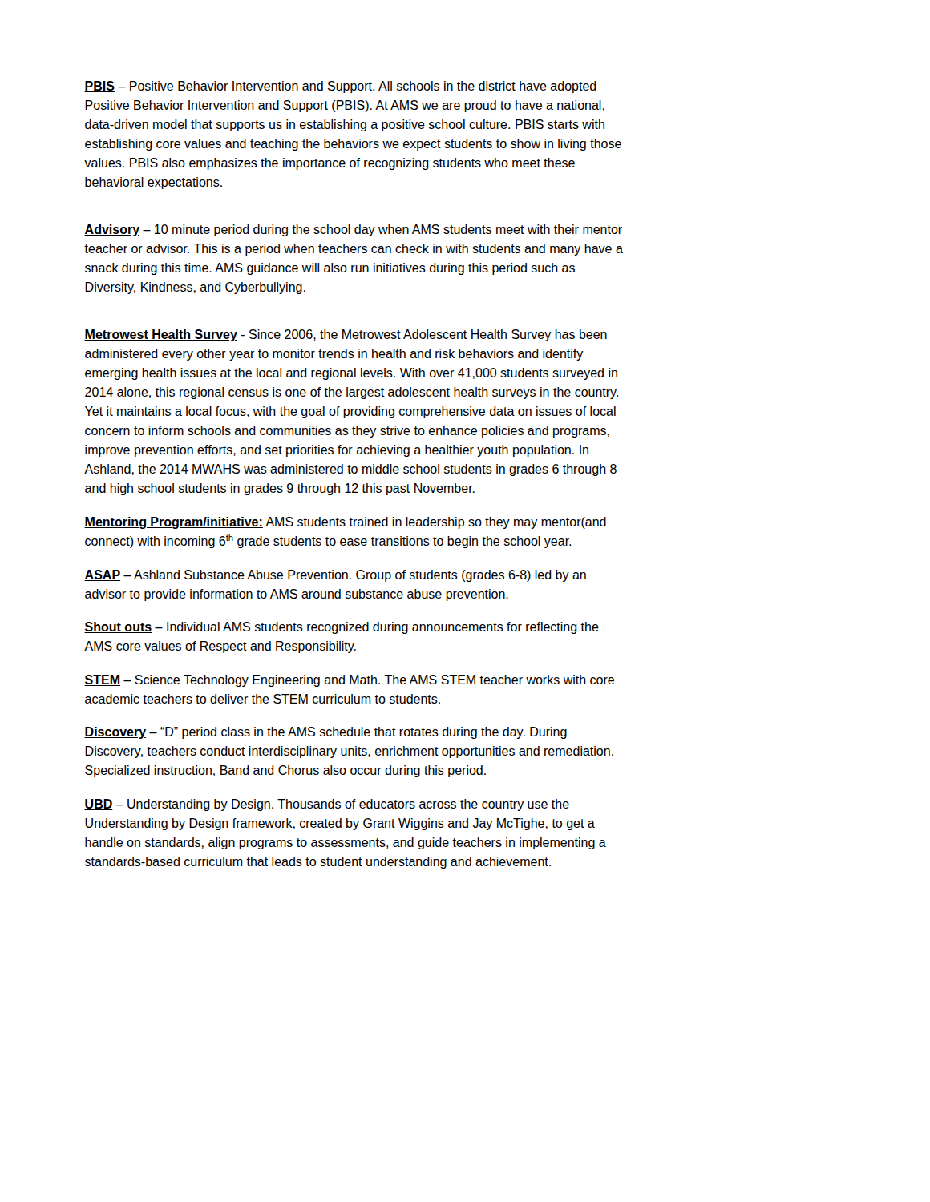PBIS – Positive Behavior Intervention and Support. All schools in the district have adopted Positive Behavior Intervention and Support (PBIS). At AMS we are proud to have a national, data-driven model that supports us in establishing a positive school culture. PBIS starts with establishing core values and teaching the behaviors we expect students to show in living those values. PBIS also emphasizes the importance of recognizing students who meet these behavioral expectations.
Advisory – 10 minute period during the school day when AMS students meet with their mentor teacher or advisor. This is a period when teachers can check in with students and many have a snack during this time. AMS guidance will also run initiatives during this period such as Diversity, Kindness, and Cyberbullying.
Metrowest Health Survey - Since 2006, the Metrowest Adolescent Health Survey has been administered every other year to monitor trends in health and risk behaviors and identify emerging health issues at the local and regional levels. With over 41,000 students surveyed in 2014 alone, this regional census is one of the largest adolescent health surveys in the country. Yet it maintains a local focus, with the goal of providing comprehensive data on issues of local concern to inform schools and communities as they strive to enhance policies and programs, improve prevention efforts, and set priorities for achieving a healthier youth population. In Ashland, the 2014 MWAHS was administered to middle school students in grades 6 through 8 and high school students in grades 9 through 12 this past November.
Mentoring Program/initiative: AMS students trained in leadership so they may mentor(and connect) with incoming 6th grade students to ease transitions to begin the school year.
ASAP – Ashland Substance Abuse Prevention. Group of students (grades 6-8) led by an advisor to provide information to AMS around substance abuse prevention.
Shout outs – Individual AMS students recognized during announcements for reflecting the AMS core values of Respect and Responsibility.
STEM – Science Technology Engineering and Math. The AMS STEM teacher works with core academic teachers to deliver the STEM curriculum to students.
Discovery – “D” period class in the AMS schedule that rotates during the day. During Discovery, teachers conduct interdisciplinary units, enrichment opportunities and remediation. Specialized instruction, Band and Chorus also occur during this period.
UBD – Understanding by Design. Thousands of educators across the country use the Understanding by Design framework, created by Grant Wiggins and Jay McTighe, to get a handle on standards, align programs to assessments, and guide teachers in implementing a standards-based curriculum that leads to student understanding and achievement.